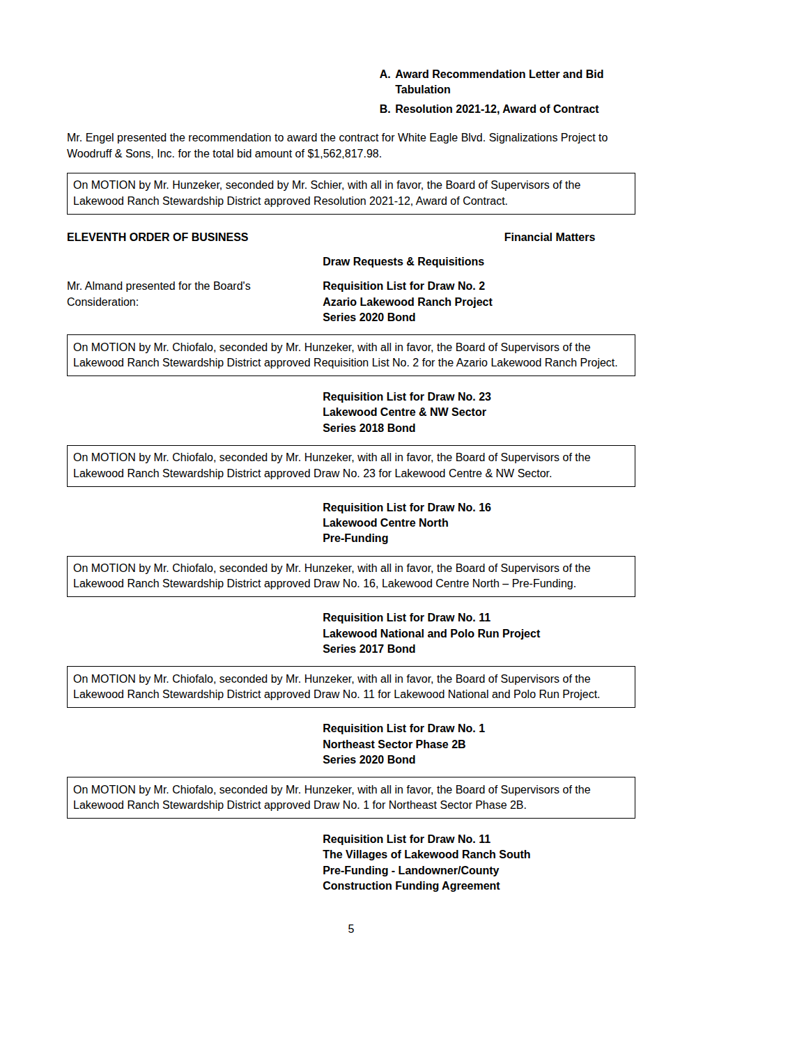A. Award Recommendation Letter and Bid Tabulation
B. Resolution 2021-12, Award of Contract
Mr. Engel presented the recommendation to award the contract for White Eagle Blvd. Signalizations Project to Woodruff & Sons, Inc. for the total bid amount of $1,562,817.98.
On MOTION by Mr. Hunzeker, seconded by Mr. Schier, with all in favor, the Board of Supervisors of the Lakewood Ranch Stewardship District approved Resolution 2021-12, Award of Contract.
ELEVENTH ORDER OF BUSINESS Financial Matters
Draw Requests & Requisitions
Mr. Almand presented for the Board's Consideration:
Requisition List for Draw No. 2
Azario Lakewood Ranch Project
Series 2020 Bond
On MOTION by Mr. Chiofalo, seconded by Mr. Hunzeker, with all in favor, the Board of Supervisors of the Lakewood Ranch Stewardship District approved Requisition List No. 2 for the Azario Lakewood Ranch Project.
Requisition List for Draw No. 23
Lakewood Centre & NW Sector
Series 2018 Bond
On MOTION by Mr. Chiofalo, seconded by Mr. Hunzeker, with all in favor, the Board of Supervisors of the Lakewood Ranch Stewardship District approved Draw No. 23 for Lakewood Centre & NW Sector.
Requisition List for Draw No. 16
Lakewood Centre North
Pre-Funding
On MOTION by Mr. Chiofalo, seconded by Mr. Hunzeker, with all in favor, the Board of Supervisors of the Lakewood Ranch Stewardship District approved Draw No. 16, Lakewood Centre North – Pre-Funding.
Requisition List for Draw No. 11
Lakewood National and Polo Run Project
Series 2017 Bond
On MOTION by Mr. Chiofalo, seconded by Mr. Hunzeker, with all in favor, the Board of Supervisors of the Lakewood Ranch Stewardship District approved Draw No. 11 for Lakewood National and Polo Run Project.
Requisition List for Draw No. 1
Northeast Sector Phase 2B
Series 2020 Bond
On MOTION by Mr. Chiofalo, seconded by Mr. Hunzeker, with all in favor, the Board of Supervisors of the Lakewood Ranch Stewardship District approved Draw No. 1 for Northeast Sector Phase 2B.
Requisition List for Draw No. 11
The Villages of Lakewood Ranch South
Pre-Funding - Landowner/County
Construction Funding Agreement
5